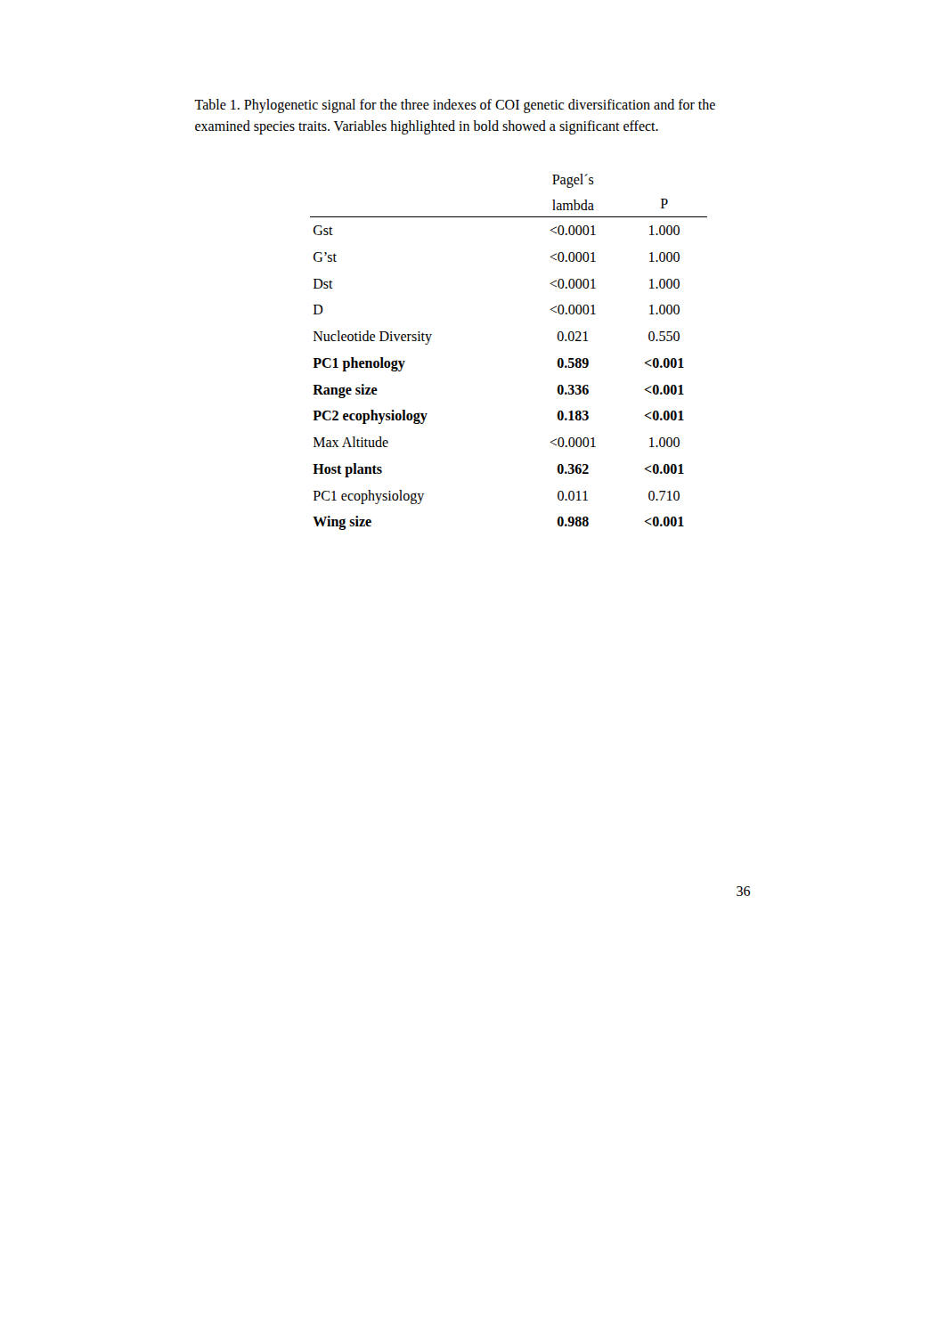Table 1. Phylogenetic signal for the three indexes of COI genetic diversification and for the examined species traits. Variables highlighted in bold showed a significant effect.
| | Pagel´s | |
| --- | --- | --- |
| | lambda | P |
| Gst | <0.0001 | 1.000 |
| G’st | <0.0001 | 1.000 |
| Dst | <0.0001 | 1.000 |
| D | <0.0001 | 1.000 |
| Nucleotide Diversity | 0.021 | 0.550 |
| PC1 phenology | 0.589 | <0.001 |
| Range size | 0.336 | <0.001 |
| PC2 ecophysiology | 0.183 | <0.001 |
| Max Altitude | <0.0001 | 1.000 |
| Host plants | 0.362 | <0.001 |
| PC1 ecophysiology | 0.011 | 0.710 |
| Wing size | 0.988 | <0.001 |
36